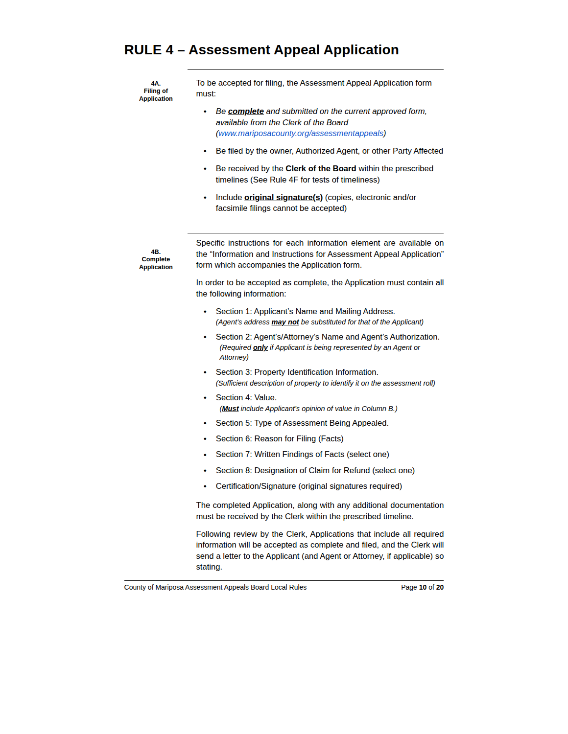RULE 4 – Assessment Appeal Application
4A.
Filing of
Application
To be accepted for filing, the Assessment Appeal Application form must:
Be complete and submitted on the current approved form,
available from the Clerk of the Board
(www.mariposacounty.org/assessmentappeals)
Be filed by the owner, Authorized Agent, or other Party Affected
Be received by the Clerk of the Board within the prescribed timelines (See Rule 4F for tests of timeliness)
Include original signature(s) (copies, electronic and/or facsimile filings cannot be accepted)
4B.
Complete
Application
Specific instructions for each information element are available on the “Information and Instructions for Assessment Appeal Application” form which accompanies the Application form.
In order to be accepted as complete, the Application must contain all the following information:
Section 1: Applicant’s Name and Mailing Address. (Agent’s address may not be substituted for that of the Applicant)
Section 2: Agent’s/Attorney’s Name and Agent’s Authorization. (Required only if Applicant is being represented by an Agent or Attorney)
Section 3: Property Identification Information. (Sufficient description of property to identify it on the assessment roll)
Section 4: Value. (Must include Applicant’s opinion of value in Column B.)
Section 5: Type of Assessment Being Appealed.
Section 6: Reason for Filing (Facts)
Section 7: Written Findings of Facts (select one)
Section 8: Designation of Claim for Refund (select one)
Certification/Signature (original signatures required)
The completed Application, along with any additional documentation must be received by the Clerk within the prescribed timeline.
Following review by the Clerk, Applications that include all required information will be accepted as complete and filed, and the Clerk will send a letter to the Applicant (and Agent or Attorney, if applicable) so stating.
County of Mariposa Assessment Appeals Board Local Rules
Page 10 of 20